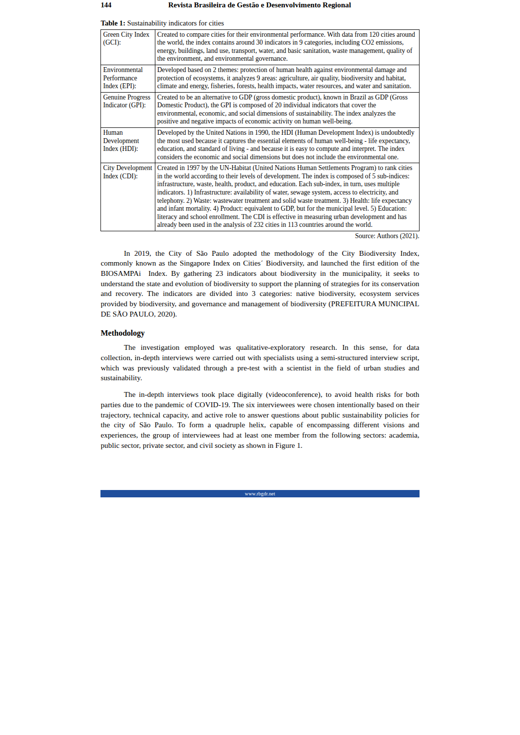144
Revista Brasileira de Gestão e Desenvolvimento Regional
Table 1: Sustainability indicators for cities
| Green City Index (GCI): | Created to compare cities for their environmental performance. With data from 120 cities around the world, the index contains around 30 indicators in 9 categories, including CO2 emissions, energy, buildings, land use, transport, water, and basic sanitation, waste management, quality of the environment, and environmental governance. |
| Environmental Performance Index (EPI): | Developed based on 2 themes: protection of human health against environmental damage and protection of ecosystems, it analyzes 9 areas: agriculture, air quality, biodiversity and habitat, climate and energy, fisheries, forests, health impacts, water resources, and water and sanitation. |
| Genuine Progress Indicator (GPI): | Created to be an alternative to GDP (gross domestic product), known in Brazil as GDP (Gross Domestic Product), the GPI is composed of 20 individual indicators that cover the environmental, economic, and social dimensions of sustainability. The index analyzes the positive and negative impacts of economic activity on human well-being. |
| Human Development Index (HDI): | Developed by the United Nations in 1990, the HDI (Human Development Index) is undoubtedly the most used because it captures the essential elements of human well-being - life expectancy, education, and standard of living - and because it is easy to compute and interpret. The index considers the economic and social dimensions but does not include the environmental one. |
| City Development Index (CDI): | Created in 1997 by the UN-Habitat (United Nations Human Settlements Program) to rank cities in the world according to their levels of development. The index is composed of 5 sub-indices: infrastructure, waste, health, product, and education. Each sub-index, in turn, uses multiple indicators. 1) Infrastructure: availability of water, sewage system, access to electricity, and telephony. 2) Waste: wastewater treatment and solid waste treatment. 3) Health: life expectancy and infant mortality. 4) Product: equivalent to GDP, but for the municipal level. 5) Education: literacy and school enrollment. The CDI is effective in measuring urban development and has already been used in the analysis of 232 cities in 113 countries around the world. |
Source: Authors (2021).
In 2019, the City of São Paulo adopted the methodology of the City Biodiversity Index, commonly known as the Singapore Index on Cities´ Biodiversity, and launched the first edition of the BIOSAMPAi Index. By gathering 23 indicators about biodiversity in the municipality, it seeks to understand the state and evolution of biodiversity to support the planning of strategies for its conservation and recovery. The indicators are divided into 3 categories: native biodiversity, ecosystem services provided by biodiversity, and governance and management of biodiversity (PREFEITURA MUNICIPAL DE SÃO PAULO, 2020).
Methodology
The investigation employed was qualitative-exploratory research. In this sense, for data collection, in-depth interviews were carried out with specialists using a semi-structured interview script, which was previously validated through a pre-test with a scientist in the field of urban studies and sustainability.
The in-depth interviews took place digitally (videoconference), to avoid health risks for both parties due to the pandemic of COVID-19. The six interviewees were chosen intentionally based on their trajectory, technical capacity, and active role to answer questions about public sustainability policies for the city of São Paulo. To form a quadruple helix, capable of encompassing different visions and experiences, the group of interviewees had at least one member from the following sectors: academia, public sector, private sector, and civil society as shown in Figure 1.
www.rbgdr.net